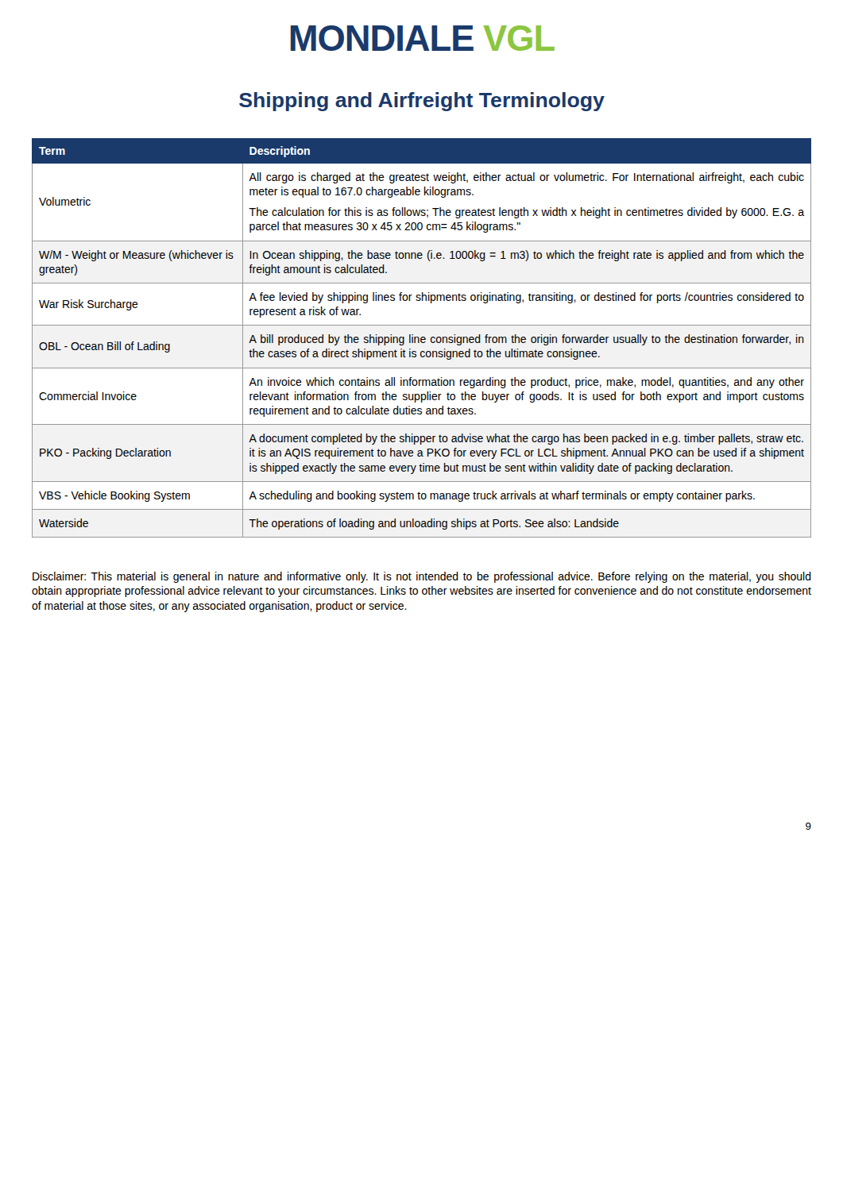MONDIALE VGL
Shipping and Airfreight Terminology
| Term | Description |
| --- | --- |
| Volumetric | All cargo is charged at the greatest weight, either actual or volumetric. For International airfreight, each cubic meter is equal to 167.0 chargeable kilograms. The calculation for this is as follows; The greatest length x width x height in centimetres divided by 6000. E.G. a parcel that measures 30 x 45 x 200 cm= 45 kilograms." |
| W/M - Weight or Measure (whichever is greater) | In Ocean shipping, the base tonne (i.e. 1000kg = 1 m3) to which the freight rate is applied and from which the freight amount is calculated. |
| War Risk Surcharge | A fee levied by shipping lines for shipments originating, transiting, or destined for ports /countries considered to represent a risk of war. |
| OBL - Ocean Bill of Lading | A bill produced by the shipping line consigned from the origin forwarder usually to the destination forwarder, in the cases of a direct shipment it is consigned to the ultimate consignee. |
| Commercial Invoice | An invoice which contains all information regarding the product, price, make, model, quantities, and any other relevant information from the supplier to the buyer of goods. It is used for both export and import customs requirement and to calculate duties and taxes. |
| PKO - Packing Declaration | A document completed by the shipper to advise what the cargo has been packed in e.g. timber pallets, straw etc. it is an AQIS requirement to have a PKO for every FCL or LCL shipment. Annual PKO can be used if a shipment is shipped exactly the same every time but must be sent within validity date of packing declaration. |
| VBS - Vehicle Booking System | A scheduling and booking system to manage truck arrivals at wharf terminals or empty container parks. |
| Waterside | The operations of loading and unloading ships at Ports. See also: Landside |
Disclaimer: This material is general in nature and informative only. It is not intended to be professional advice. Before relying on the material, you should obtain appropriate professional advice relevant to your circumstances. Links to other websites are inserted for convenience and do not constitute endorsement of material at those sites, or any associated organisation, product or service.
9